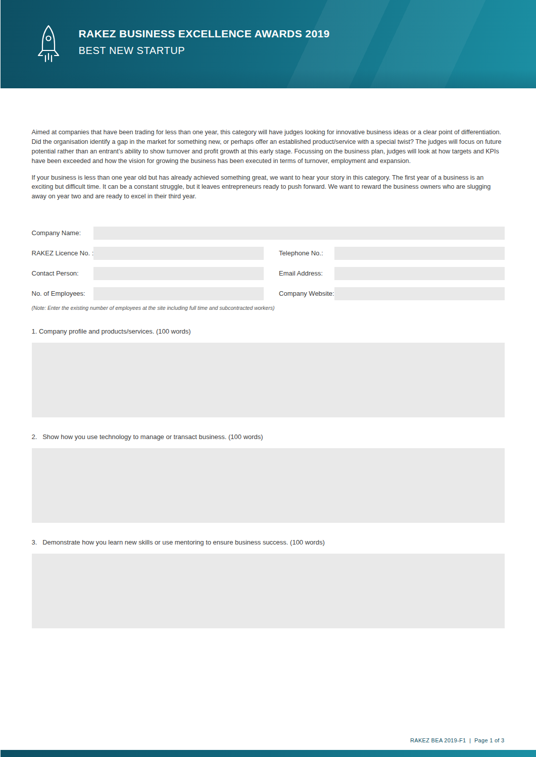RAKEZ Business Excellence Awards 2019
Best New Startup
Aimed at companies that have been trading for less than one year, this category will have judges looking for innovative business ideas or a clear point of differentiation. Did the organisation identify a gap in the market for something new, or perhaps offer an established product/service with a special twist? The judges will focus on future potential rather than an entrant’s ability to show turnover and profit growth at this early stage. Focussing on the business plan, judges will look at how targets and KPIs have been exceeded and how the vision for growing the business has been executed in terms of turnover, employment and expansion.
If your business is less than one year old but has already achieved something great, we want to hear your story in this category. The first year of a business is an exciting but difficult time. It can be a constant struggle, but it leaves entrepreneurs ready to push forward. We want to reward the business owners who are slugging away on year two and are ready to excel in their third year.
| Company Name: | |
| RAKEZ Licence No. : | | Telephone No.: | |
| Contact Person: | | Email Address: | |
| No. of Employees: | | Company Website: | |
(Note: Enter the existing number of employees at the site including full time and subcontracted workers)
1. Company profile and products/services. (100 words)
2. Show how you use technology to manage or transact business. (100 words)
3. Demonstrate how you learn new skills or use mentoring to ensure business success. (100 words)
RAKEZ BEA 2019-F1 | Page 1 of 3